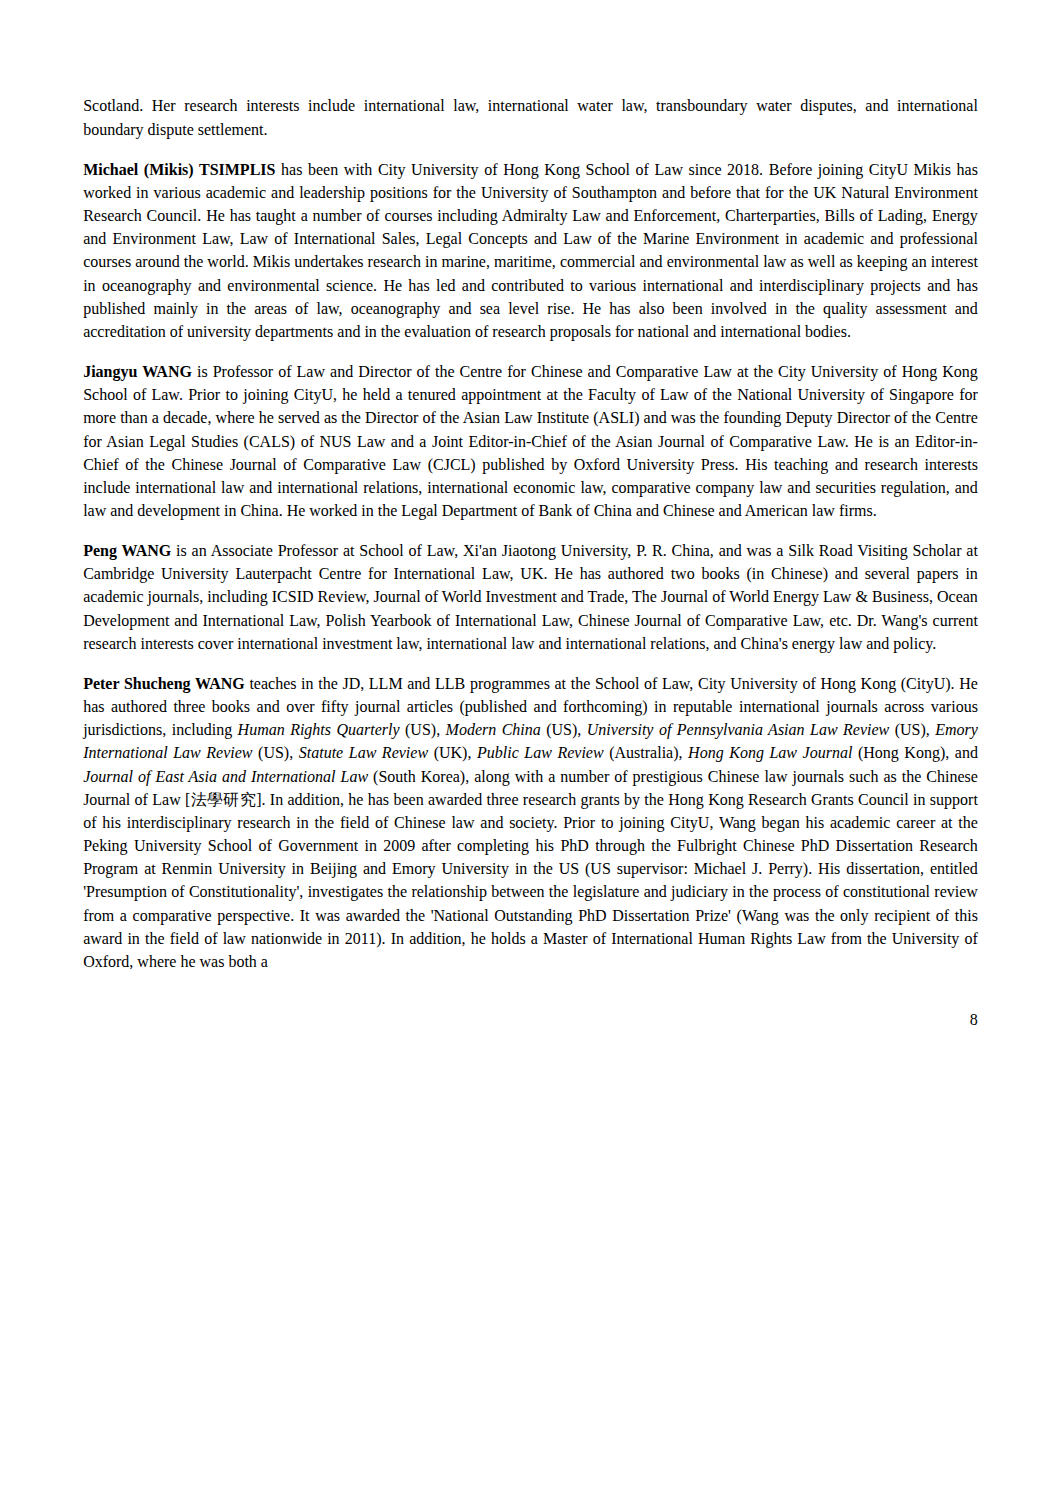Scotland. Her research interests include international law, international water law, transboundary water disputes, and international boundary dispute settlement.
Michael (Mikis) TSIMPLIS has been with City University of Hong Kong School of Law since 2018. Before joining CityU Mikis has worked in various academic and leadership positions for the University of Southampton and before that for the UK Natural Environment Research Council. He has taught a number of courses including Admiralty Law and Enforcement, Charterparties, Bills of Lading, Energy and Environment Law, Law of International Sales, Legal Concepts and Law of the Marine Environment in academic and professional courses around the world. Mikis undertakes research in marine, maritime, commercial and environmental law as well as keeping an interest in oceanography and environmental science. He has led and contributed to various international and interdisciplinary projects and has published mainly in the areas of law, oceanography and sea level rise. He has also been involved in the quality assessment and accreditation of university departments and in the evaluation of research proposals for national and international bodies.
Jiangyu WANG is Professor of Law and Director of the Centre for Chinese and Comparative Law at the City University of Hong Kong School of Law. Prior to joining CityU, he held a tenured appointment at the Faculty of Law of the National University of Singapore for more than a decade, where he served as the Director of the Asian Law Institute (ASLI) and was the founding Deputy Director of the Centre for Asian Legal Studies (CALS) of NUS Law and a Joint Editor-in-Chief of the Asian Journal of Comparative Law. He is an Editor-in-Chief of the Chinese Journal of Comparative Law (CJCL) published by Oxford University Press. His teaching and research interests include international law and international relations, international economic law, comparative company law and securities regulation, and law and development in China. He worked in the Legal Department of Bank of China and Chinese and American law firms.
Peng WANG is an Associate Professor at School of Law, Xi'an Jiaotong University, P. R. China, and was a Silk Road Visiting Scholar at Cambridge University Lauterpacht Centre for International Law, UK. He has authored two books (in Chinese) and several papers in academic journals, including ICSID Review, Journal of World Investment and Trade, The Journal of World Energy Law & Business, Ocean Development and International Law, Polish Yearbook of International Law, Chinese Journal of Comparative Law, etc. Dr. Wang's current research interests cover international investment law, international law and international relations, and China's energy law and policy.
Peter Shucheng WANG teaches in the JD, LLM and LLB programmes at the School of Law, City University of Hong Kong (CityU). He has authored three books and over fifty journal articles (published and forthcoming) in reputable international journals across various jurisdictions, including Human Rights Quarterly (US), Modern China (US), University of Pennsylvania Asian Law Review (US), Emory International Law Review (US), Statute Law Review (UK), Public Law Review (Australia), Hong Kong Law Journal (Hong Kong), and Journal of East Asia and International Law (South Korea), along with a number of prestigious Chinese law journals such as the Chinese Journal of Law [法學研究]. In addition, he has been awarded three research grants by the Hong Kong Research Grants Council in support of his interdisciplinary research in the field of Chinese law and society. Prior to joining CityU, Wang began his academic career at the Peking University School of Government in 2009 after completing his PhD through the Fulbright Chinese PhD Dissertation Research Program at Renmin University in Beijing and Emory University in the US (US supervisor: Michael J. Perry). His dissertation, entitled 'Presumption of Constitutionality', investigates the relationship between the legislature and judiciary in the process of constitutional review from a comparative perspective. It was awarded the 'National Outstanding PhD Dissertation Prize' (Wang was the only recipient of this award in the field of law nationwide in 2011). In addition, he holds a Master of International Human Rights Law from the University of Oxford, where he was both a
8